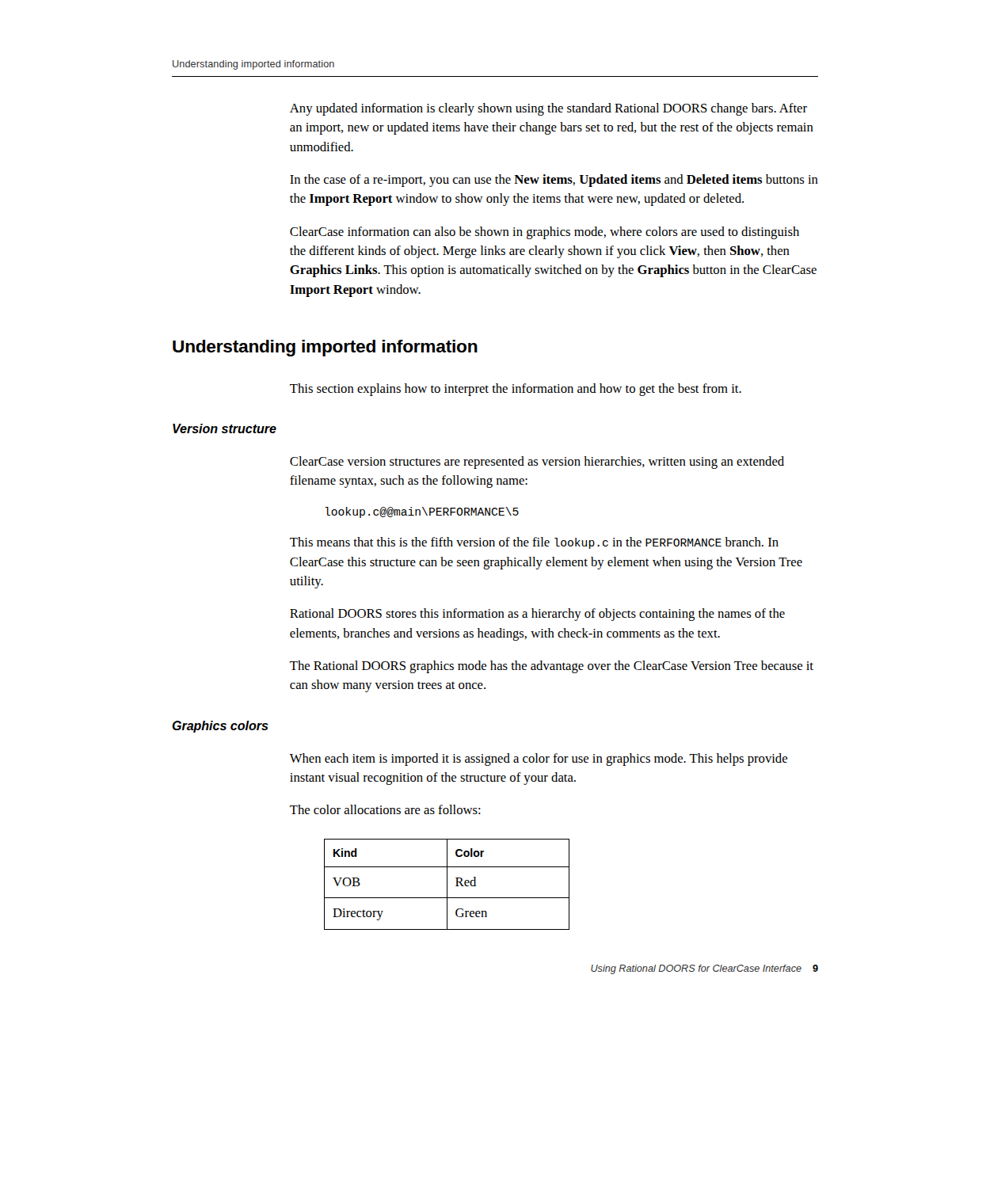Understanding imported information
Any updated information is clearly shown using the standard Rational DOORS change bars. After an import, new or updated items have their change bars set to red, but the rest of the objects remain unmodified.
In the case of a re-import, you can use the New items, Updated items and Deleted items buttons in the Import Report window to show only the items that were new, updated or deleted.
ClearCase information can also be shown in graphics mode, where colors are used to distinguish the different kinds of object. Merge links are clearly shown if you click View, then Show, then Graphics Links. This option is automatically switched on by the Graphics button in the ClearCase Import Report window.
Understanding imported information
This section explains how to interpret the information and how to get the best from it.
Version structure
ClearCase version structures are represented as version hierarchies, written using an extended filename syntax, such as the following name:
lookup.c@@main\PERFORMANCE\5
This means that this is the fifth version of the file lookup.c in the PERFORMANCE branch. In ClearCase this structure can be seen graphically element by element when using the Version Tree utility.
Rational DOORS stores this information as a hierarchy of objects containing the names of the elements, branches and versions as headings, with check-in comments as the text.
The Rational DOORS graphics mode has the advantage over the ClearCase Version Tree because it can show many version trees at once.
Graphics colors
When each item is imported it is assigned a color for use in graphics mode. This helps provide instant visual recognition of the structure of your data.
The color allocations are as follows:
| Kind | Color |
| --- | --- |
| VOB | Red |
| Directory | Green |
Using Rational DOORS for ClearCase Interface9